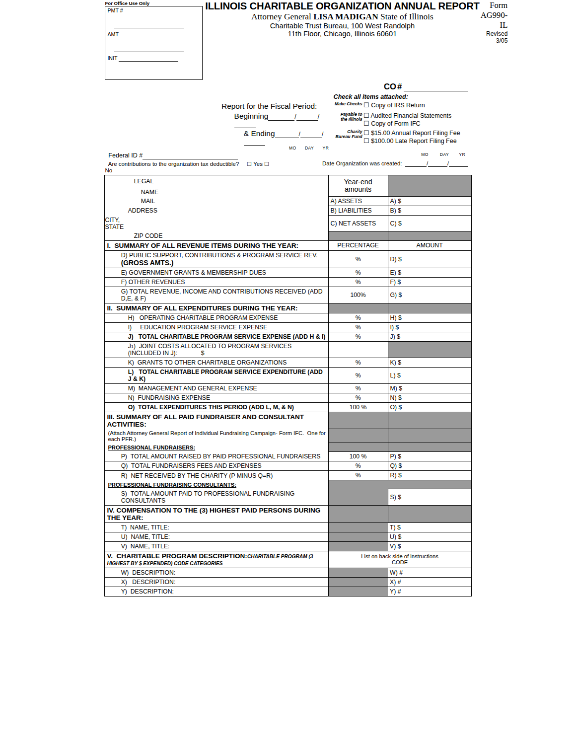| For Office Use Only PMT # AMT INIT | ILLINOIS CHARITABLE ORGANIZATION ANNUAL REPORT Attorney General LISA MADIGAN State of Illinois Charitable Trust Bureau, 100 West Randolph 11th Floor, Chicago, Illinois 60601 | Form AG990-IL Revised 3/05 |
| | | CO | # |
| | | Check all items attached: |
| | Report for the Fiscal Period: | Make Checks | ☐ Copy of IRS Return |
| | Beginning / / | Payable to the Illinois | ☐ Audited Financial Statements ☐ Copy of Form IFC |
| | & Ending / / MO DAY YR | Charity Bureau Fund | ☐ $15.00 Annual Report Filing Fee ☐ $100.00 Late Report Filing Fee |
| Federal ID # | MO DAY YR |
| Are contributions to the organization tax deductible? ☐ Yes ☐ No | Date Organization was created: / / |
| | LEGAL | Year-end amounts | |
| | NAME |
| | MAIL | A) ASSETS | A) $ |
| | ADDRESS | B) LIABILITIES | B) $ |
| CITY, STATE | | C) NET ASSETS | C) $ |
| | ZIP CODE | | |
| I. SUMMARY OF ALL REVENUE ITEMS DURING THE YEAR: | PERCENTAGE | AMOUNT |
| | D) PUBLIC SUPPORT, CONTRIBUTIONS & PROGRAM SERVICE REV. (GROSS AMTS.) | % | D) $ |
| | E) GOVERNMENT GRANTS & MEMBERSHIP DUES | % | E) $ |
| | F) OTHER REVENUES | % | F) $ |
| | G) TOTAL REVENUE, INCOME AND CONTRIBUTIONS RECEIVED (ADD D,E, & F) | 100% | G) $ |
| II. SUMMARY OF ALL EXPENDITURES DURING THE YEAR: | | |
| | H) OPERATING CHARITABLE PROGRAM EXPENSE | % | H) $ |
| | I) EDUCATION PROGRAM SERVICE EXPENSE | % | I) $ |
| | J) TOTAL CHARITABLE PROGRAM SERVICE EXPENSE (ADD H & I) | % | J) $ |
| | J 1 ) JOINT COSTS ALLOCATED TO PROGRAM SERVICES (INCLUDED IN J): $ | | |
| | K) GRANTS TO OTHER CHARITABLE ORGANIZATIONS | % | K) $ |
| | L) TOTAL CHARITABLE PROGRAM SERVICE EXPENDITURE (ADD J & K) | % | L) $ |
| | M) MANAGEMENT AND GENERAL EXPENSE | % | M) $ |
| | N) FUNDRAISING EXPENSE | % | N) $ |
| | O) TOTAL EXPENDITURES THIS PERIOD (ADD L, M, & N) | 100 % | O) $ |
| III. SUMMARY OF ALL PAID FUNDRAISER AND CONSULTANT ACTIVITIES: | | |
| (Attach Attorney General Report of Individual Fundraising Campaign- Form IFC. One for each PFR.) | | |
| PROFESSIONAL FUNDRAISERS: | | |
| | P) TOTAL AMOUNT RAISED BY PAID PROFESSIONAL FUNDRAISERS | 100 % | P) $ |
| | Q) TOTAL FUNDRAISERS FEES AND EXPENSES | % | Q) $ |
| | R) NET RECEIVED BY THE CHARITY (P MINUS Q=R) | % | R) $ |
| PROFESSIONAL FUNDRAISING CONSULTANTS: | | |
| | S) TOTAL AMOUNT PAID TO PROFESSIONAL FUNDRAISING CONSULTANTS | | S) $ |
| IV. COMPENSATION TO THE (3) HIGHEST PAID PERSONS DURING THE YEAR: | | |
| | T) NAME, TITLE: | | T) $ |
| | U) NAME, TITLE: | | U) $ |
| | V) NAME, TITLE: | | V) $ |
| V. CHARITABLE PROGRAM DESCRIPTION: CHARITABLE PROGRAM (3 HIGHEST BY $ EXPENDED) CODE CATEGORIES | List on back side of instructions CODE |
| | W) DESCRIPTION: | | W) # |
| | X) DESCRIPTION: | | X) # |
| | Y) DESCRIPTION: | | Y) # |